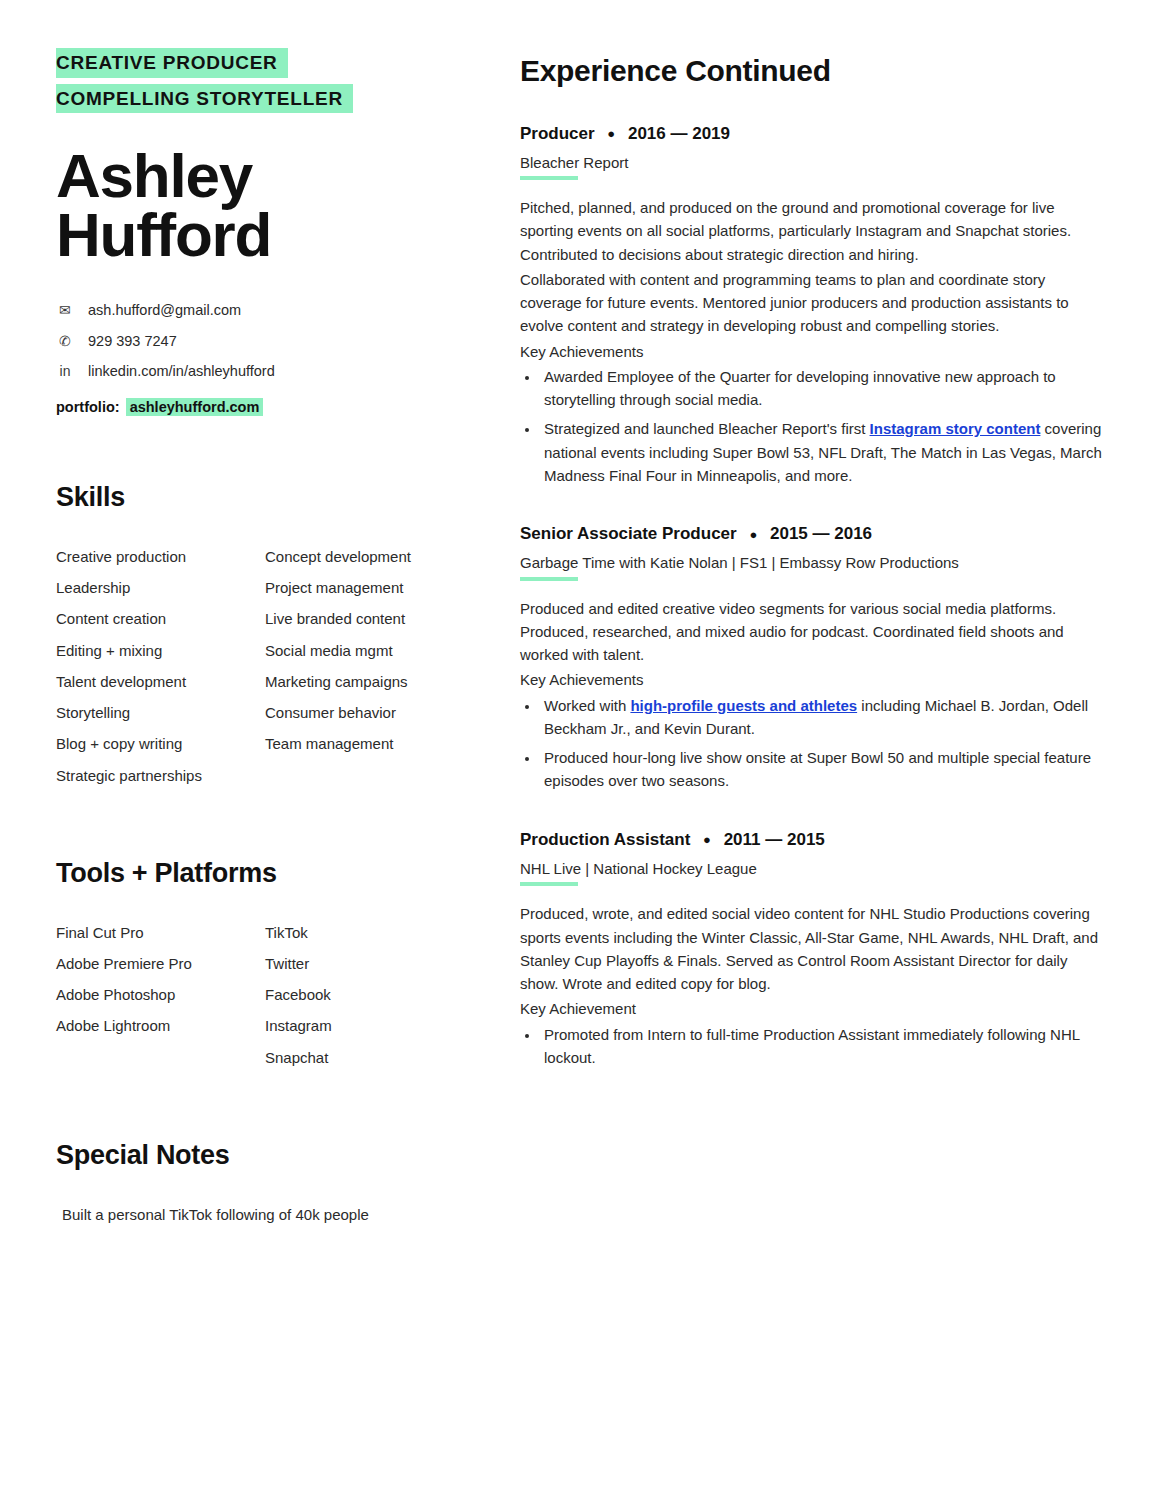Creative Producer
Compelling Storyteller
Ashley
Hufford
✉ash.hufford@gmail.com
✆929 393 7247
in linkedin.com/in/ashleyhufford
portfolio: ashleyhufford.com
Skills
Creative production
Leadership
Content creation
Editing + mixing
Talent development
Storytelling
Blog + copy writing
Strategic partnerships
Concept development
Project management
Live branded content
Social media mgmt
Marketing campaigns
Consumer behavior
Team management
Tools + Platforms
Final Cut Pro
Adobe Premiere Pro
Adobe Photoshop
Adobe Lightroom
TikTok
Twitter
Facebook
Instagram
Snapchat
Special Notes
Built a personal TikTok following of 40k people
Experience Continued
Producer ● 2016 — 2019
Bleacher Report
Pitched, planned, and produced on the ground and promotional coverage for live sporting events on all social platforms, particularly Instagram and Snapchat stories. Contributed to decisions about strategic direction and hiring.
Collaborated with content and programming teams to plan and coordinate story coverage for future events. Mentored junior producers and production assistants to evolve content and strategy in developing robust and compelling stories.
Key Achievements
Awarded Employee of the Quarter for developing innovative new approach to storytelling through social media.
Strategized and launched Bleacher Report's first Instagram story content covering national events including Super Bowl 53, NFL Draft, The Match in Las Vegas, March Madness Final Four in Minneapolis, and more.
Senior Associate Producer ● 2015 — 2016
Garbage Time with Katie Nolan | FS1 | Embassy Row Productions
Produced and edited creative video segments for various social media platforms. Produced, researched, and mixed audio for podcast. Coordinated field shoots and worked with talent.
Key Achievements
Worked with high-profile guests and athletes including Michael B. Jordan, Odell Beckham Jr., and Kevin Durant.
Produced hour-long live show onsite at Super Bowl 50 and multiple special feature episodes over two seasons.
Production Assistant ● 2011 — 2015
NHL Live | National Hockey League
Produced, wrote, and edited social video content for NHL Studio Productions covering sports events including the Winter Classic, All-Star Game, NHL Awards, NHL Draft, and Stanley Cup Playoffs & Finals. Served as Control Room Assistant Director for daily show. Wrote and edited copy for blog.
Key Achievement
Promoted from Intern to full-time Production Assistant immediately following NHL lockout.